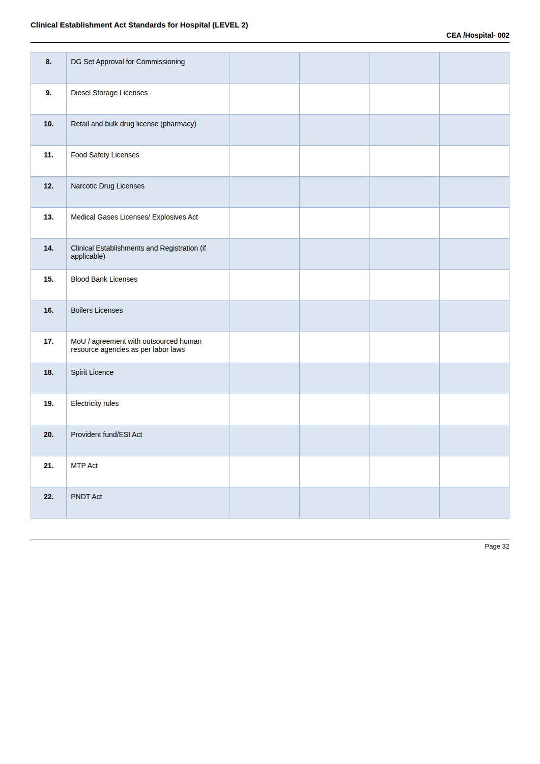Clinical Establishment Act Standards for Hospital (LEVEL 2)
CEA /Hospital- 002
| 8. | DG Set Approval for Commissioning | | | | |
| 9. | Diesel Storage Licenses | | | | |
| 10. | Retail and bulk drug license (pharmacy) | | | | |
| 11. | Food Safety Licenses | | | | |
| 12. | Narcotic Drug Licenses | | | | |
| 13. | Medical Gases Licenses/ Explosives Act | | | | |
| 14. | Clinical Establishments and Registration (if applicable) | | | | |
| 15. | Blood Bank Licenses | | | | |
| 16. | Boilers Licenses | | | | |
| 17. | MoU / agreement with outsourced human resource agencies as per labor laws | | | | |
| 18. | Spirit Licence | | | | |
| 19. | Electricity rules | | | | |
| 20. | Provident fund/ESI Act | | | | |
| 21. | MTP Act | | | | |
| 22. | PNDT Act | | | | |
Page 32